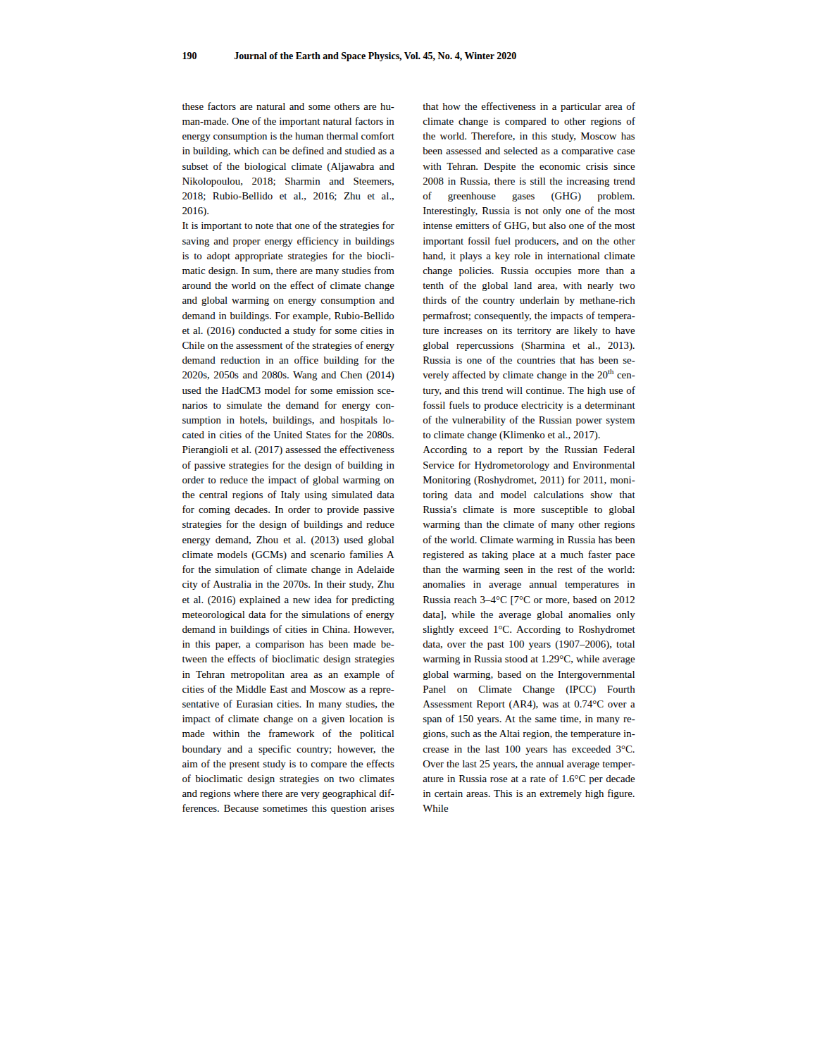190 Journal of the Earth and Space Physics, Vol. 45, No. 4, Winter 2020
these factors are natural and some others are human-made. One of the important natural factors in energy consumption is the human thermal comfort in building, which can be defined and studied as a subset of the biological climate (Aljawabra and Nikolopoulou, 2018; Sharmin and Steemers, 2018; Rubio-Bellido et al., 2016; Zhu et al., 2016).
It is important to note that one of the strategies for saving and proper energy efficiency in buildings is to adopt appropriate strategies for the bioclimatic design. In sum, there are many studies from around the world on the effect of climate change and global warming on energy consumption and demand in buildings. For example, Rubio-Bellido et al. (2016) conducted a study for some cities in Chile on the assessment of the strategies of energy demand reduction in an office building for the 2020s, 2050s and 2080s. Wang and Chen (2014) used the HadCM3 model for some emission scenarios to simulate the demand for energy consumption in hotels, buildings, and hospitals located in cities of the United States for the 2080s. Pierangioli et al. (2017) assessed the effectiveness of passive strategies for the design of building in order to reduce the impact of global warming on the central regions of Italy using simulated data for coming decades. In order to provide passive strategies for the design of buildings and reduce energy demand, Zhou et al. (2013) used global climate models (GCMs) and scenario families A for the simulation of climate change in Adelaide city of Australia in the 2070s. In their study, Zhu et al. (2016) explained a new idea for predicting meteorological data for the simulations of energy demand in buildings of cities in China. However, in this paper, a comparison has been made between the effects of bioclimatic design strategies in Tehran metropolitan area as an example of cities of the Middle East and Moscow as a representative of Eurasian cities. In many studies, the impact of climate change on a given location is made within the framework of the political boundary and a specific country; however, the aim of the present study is to compare the effects of bioclimatic design strategies on two climates and regions where there are very geographical differences. Because sometimes this question arises that how the effectiveness in a particular area of climate change is compared to other regions of the world. Therefore, in this study, Moscow has been assessed and selected as a comparative case with Tehran. Despite the economic crisis since 2008 in Russia, there is still the increasing trend of greenhouse gases (GHG) problem. Interestingly, Russia is not only one of the most intense emitters of GHG, but also one of the most important fossil fuel producers, and on the other hand, it plays a key role in international climate change policies. Russia occupies more than a tenth of the global land area, with nearly two thirds of the country underlain by methane-rich permafrost; consequently, the impacts of temperature increases on its territory are likely to have global repercussions (Sharmina et al., 2013). Russia is one of the countries that has been severely affected by climate change in the 20th century, and this trend will continue. The high use of fossil fuels to produce electricity is a determinant of the vulnerability of the Russian power system to climate change (Klimenko et al., 2017).
According to a report by the Russian Federal Service for Hydrometorology and Environmental Monitoring (Roshydromet, 2011) for 2011, monitoring data and model calculations show that Russia's climate is more susceptible to global warming than the climate of many other regions of the world. Climate warming in Russia has been registered as taking place at a much faster pace than the warming seen in the rest of the world: anomalies in average annual temperatures in Russia reach 3–4°C [7°C or more, based on 2012 data], while the average global anomalies only slightly exceed 1°C. According to Roshydromet data, over the past 100 years (1907–2006), total warming in Russia stood at 1.29°C, while average global warming, based on the Intergovernmental Panel on Climate Change (IPCC) Fourth Assessment Report (AR4), was at 0.74°C over a span of 150 years. At the same time, in many regions, such as the Altai region, the temperature increase in the last 100 years has exceeded 3°C. Over the last 25 years, the annual average temperature in Russia rose at a rate of 1.6°C per decade in certain areas. This is an extremely high figure. While